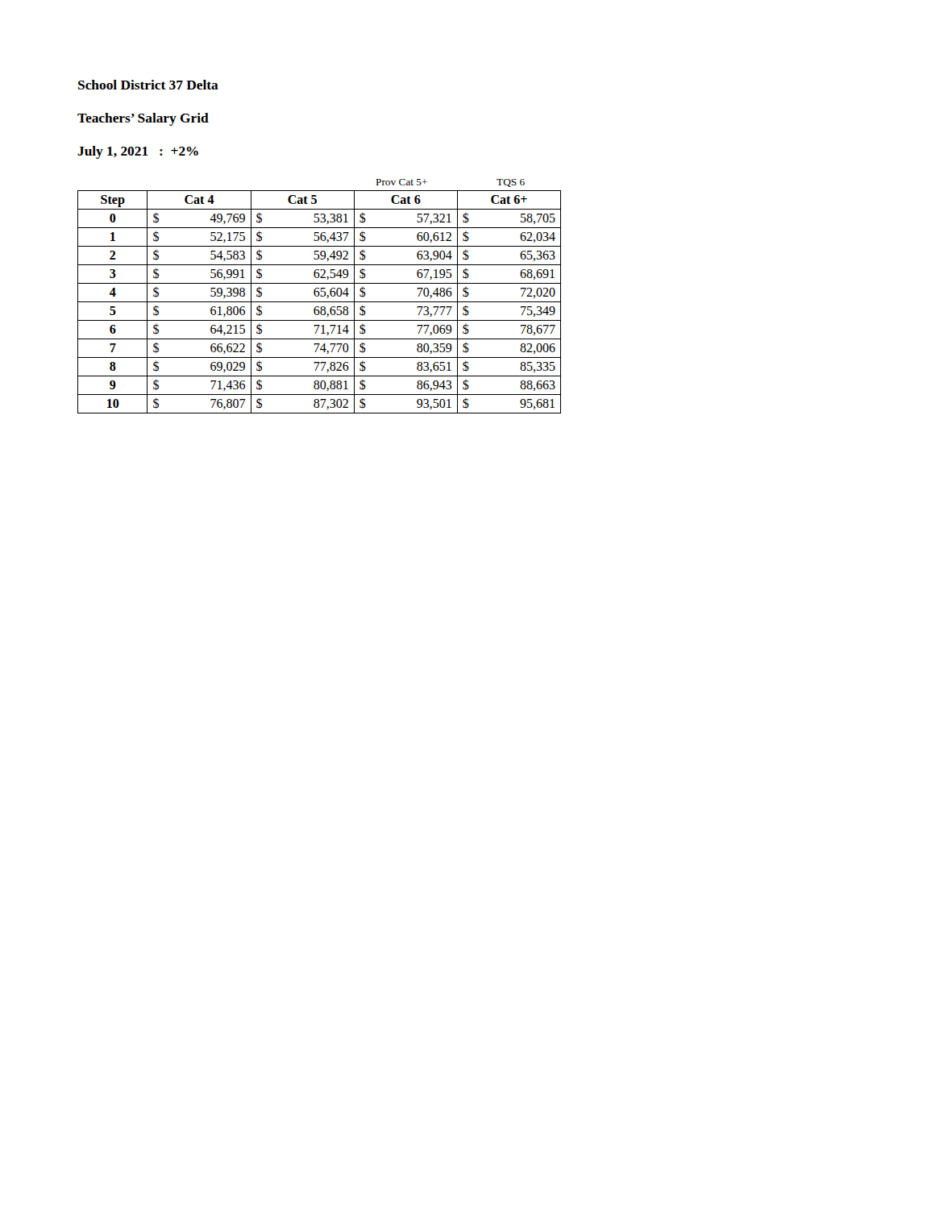School District 37 Delta
Teachers’ Salary Grid
July 1, 2021 : +2%
Prov Cat 5+ TQS 6
| Step | Cat 4 | Cat 5 | Cat 6 | Cat 6+ |
| --- | --- | --- | --- | --- |
| 0 | $ 49,769 | $ 53,381 | $ 57,321 | $ 58,705 |
| 1 | $ 52,175 | $ 56,437 | $ 60,612 | $ 62,034 |
| 2 | $ 54,583 | $ 59,492 | $ 63,904 | $ 65,363 |
| 3 | $ 56,991 | $ 62,549 | $ 67,195 | $ 68,691 |
| 4 | $ 59,398 | $ 65,604 | $ 70,486 | $ 72,020 |
| 5 | $ 61,806 | $ 68,658 | $ 73,777 | $ 75,349 |
| 6 | $ 64,215 | $ 71,714 | $ 77,069 | $ 78,677 |
| 7 | $ 66,622 | $ 74,770 | $ 80,359 | $ 82,006 |
| 8 | $ 69,029 | $ 77,826 | $ 83,651 | $ 85,335 |
| 9 | $ 71,436 | $ 80,881 | $ 86,943 | $ 88,663 |
| 10 | $ 76,807 | $ 87,302 | $ 93,501 | $ 95,681 |